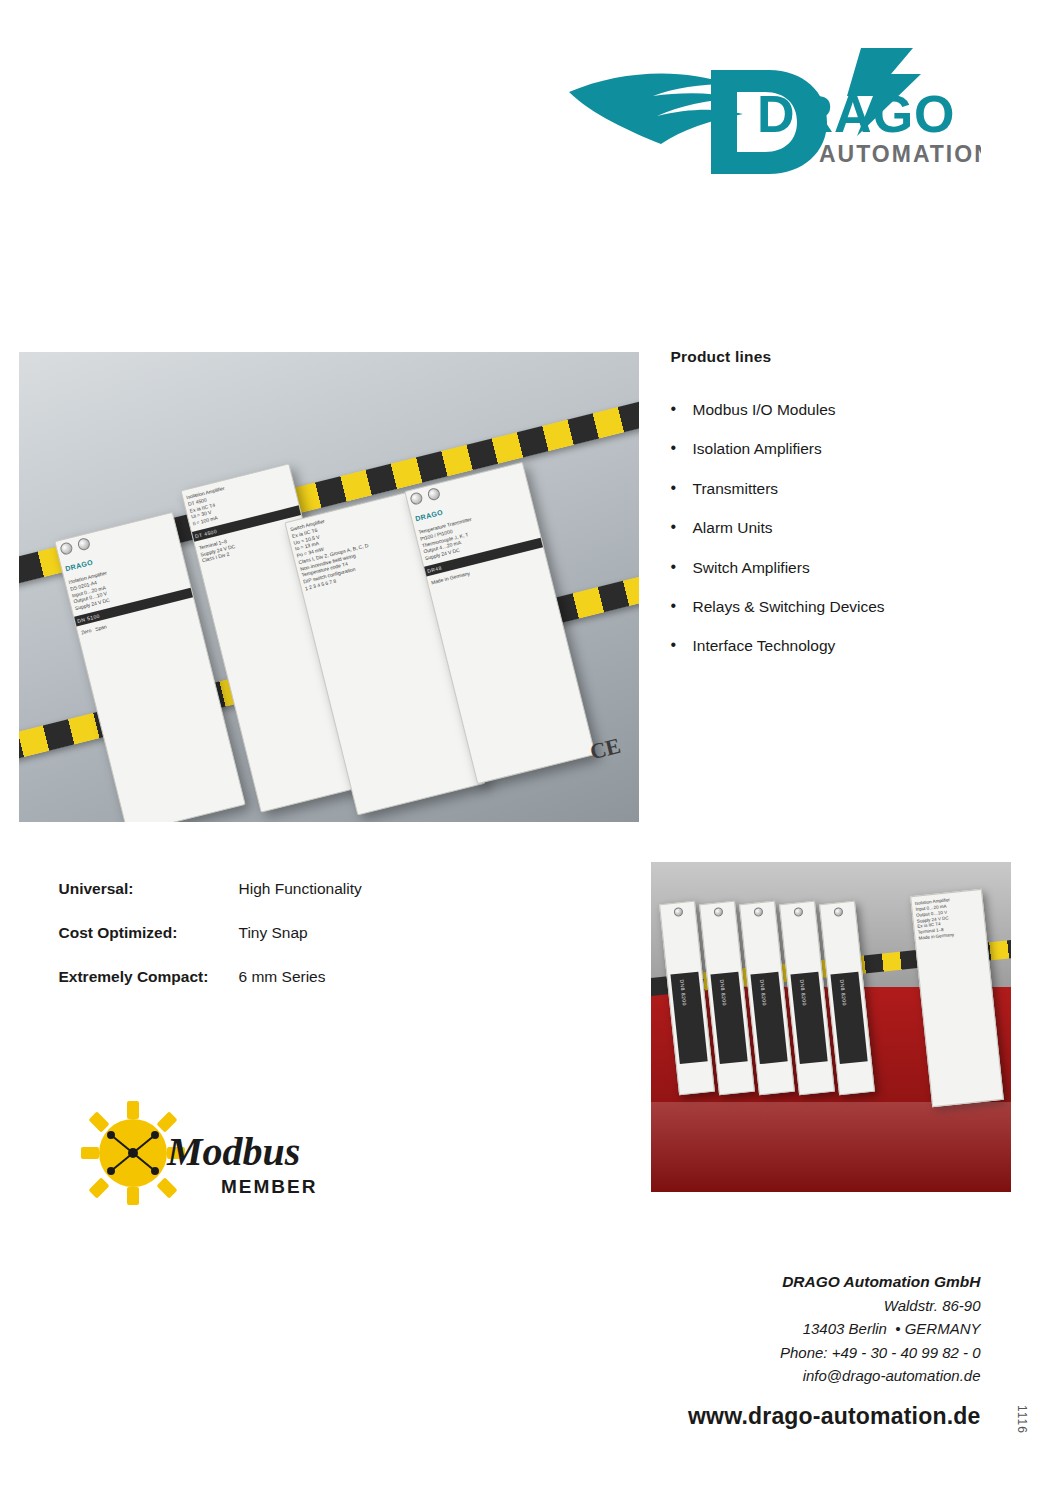DRAGO AUTOMATION
DRAGO
Isolation Amplifier
DS 0201-A4
Input 0…20 mA
Output 0…10 V
Supply 24 V DC
DN 5100
Zero Span
Isolation Amplifier
DT 4500
Ex ia IIC T4
Ui = 30 V
Ii = 100 mA
DT 4500
Terminal 1–8
Supply 24 V DC
Class I Div 2
Switch Amplifier
Ex ia IIC T6
Uo = 10.5 V
Io = 13 mA
Po = 34 mW
Class I, Div 2, Groups A, B, C, D
Non-incendive field wiring
Temperature code T4
DIP switch configuration
1 2 3 4 5 6 7 8
DRAGO
Temperature Transmitter
Pt100 / Pt1000
Thermocouple J, K, T
Output 4…20 mA
Supply 24 V DC
DR48
Made in Germany
CE
Product lines
Modbus I/O Modules
Isolation Amplifiers
Transmitters
Alarm Units
Switch Amplifiers
Relays & Switching Devices
Interface Technology
| Universal: | High Functionality |
| Cost Optimized: | Tiny Snap |
| Extremely Compact: | 6 mm Series |
Modbus MEMBER
DN8 8200
DN8 8200
DN8 8200
DN8 8200
DN8 8200
Isolation Amplifier
Input 0…20 mA
Output 0…10 V
Supply 24 V DC
Ex ia IIC T4
Terminal 1–8
Made in Germany
DRAGO Automation GmbH
Waldstr. 86-90
13403 Berlin • GERMANY
Phone: +49 - 30 - 40 99 82 - 0
info@drago-automation.de
www.drago-automation.de
1116